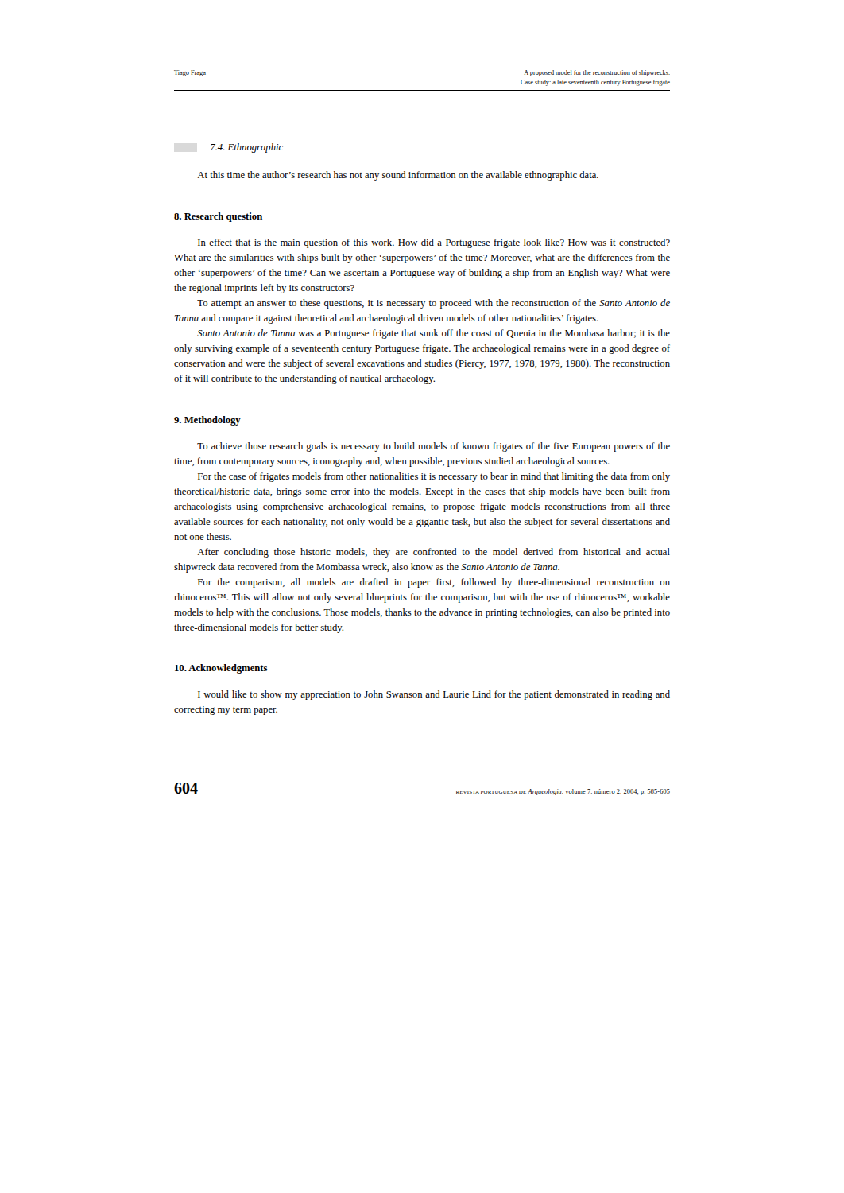Tiago Fraga
A proposed model for the reconstruction of shipwrecks.
Case study: a late seventeenth century Portuguese frigate
7.4. Ethnographic
At this time the author’s research has not any sound information on the available ethnographic data.
8. Research question
In effect that is the main question of this work. How did a Portuguese frigate look like? How was it constructed? What are the similarities with ships built by other ‘superpowers’ of the time? Moreover, what are the differences from the other ‘superpowers’ of the time? Can we ascertain a Portuguese way of building a ship from an English way? What were the regional imprints left by its constructors?
To attempt an answer to these questions, it is necessary to proceed with the reconstruction of the Santo Antonio de Tanna and compare it against theoretical and archaeological driven models of other nationalities’ frigates.
Santo Antonio de Tanna was a Portuguese frigate that sunk off the coast of Quenia in the Mombasa harbor; it is the only surviving example of a seventeenth century Portuguese frigate. The archaeological remains were in a good degree of conservation and were the subject of several excavations and studies (Piercy, 1977, 1978, 1979, 1980). The reconstruction of it will contribute to the understanding of nautical archaeology.
9. Methodology
To achieve those research goals is necessary to build models of known frigates of the five European powers of the time, from contemporary sources, iconography and, when possible, previous studied archaeological sources.
For the case of frigates models from other nationalities it is necessary to bear in mind that limiting the data from only theoretical/historic data, brings some error into the models. Except in the cases that ship models have been built from archaeologists using comprehensive archaeological remains, to propose frigate models reconstructions from all three available sources for each nationality, not only would be a gigantic task, but also the subject for several dissertations and not one thesis.
After concluding those historic models, they are confronted to the model derived from historical and actual shipwreck data recovered from the Mombassa wreck, also know as the Santo Antonio de Tanna.
For the comparison, all models are drafted in paper first, followed by three-dimensional reconstruction on rhinoceros™. This will allow not only several blueprints for the comparison, but with the use of rhinoceros™, workable models to help with the conclusions. Those models, thanks to the advance in printing technologies, can also be printed into three-dimensional models for better study.
10. Acknowledgments
I would like to show my appreciation to John Swanson and Laurie Lind for the patient demonstrated in reading and correcting my term paper.
604
revista portuguesa de Arqueologia. volume 7. número 2. 2004, p. 585-605